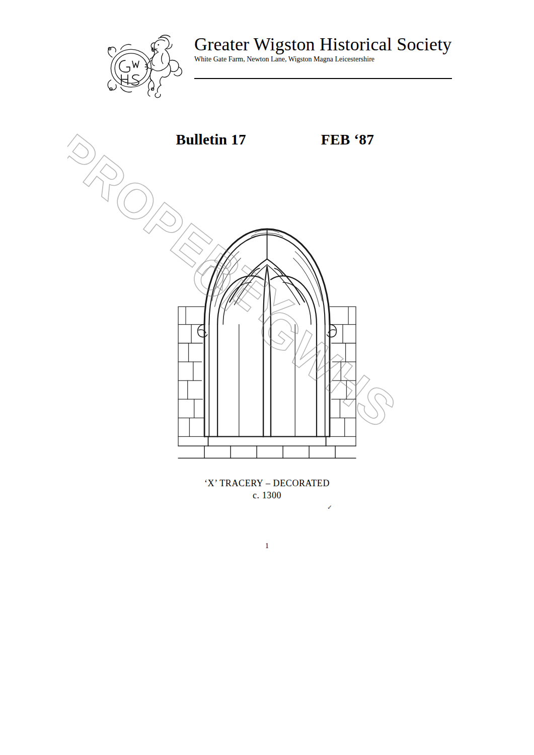Greater Wigston Historical Society
White Gate Farm, Newton Lane, Wigston Magna Leicestershire
Bulletin 17 FEB ‘87
‘X’ TRACERY – DECORATED c. 1300 ✓
1
PROPERTY OF GWHS